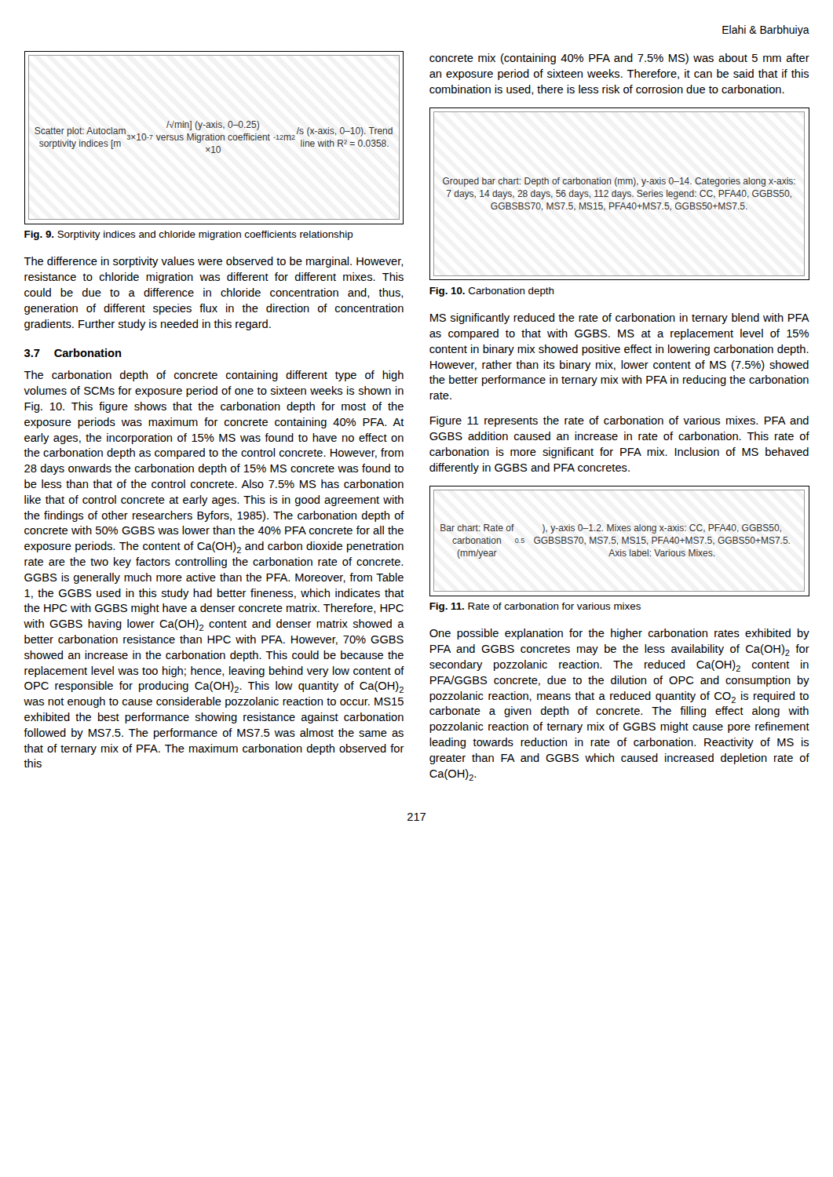Elahi & Barbhuiya
Scatter plot: Autoclam sorptivity indices [m3×10-7/√min] (y-axis, 0–0.25) versus Migration coefficient ×10-12 m2/s (x-axis, 0–10). Trend line with R² = 0.0358.
Fig. 9. Sorptivity indices and chloride migration coefficients relationship
The difference in sorptivity values were observed to be marginal. However, resistance to chloride migration was different for different mixes. This could be due to a difference in chloride concentration and, thus, generation of different species flux in the direction of concentration gradients. Further study is needed in this regard.
3.7 Carbonation
The carbonation depth of concrete containing different type of high volumes of SCMs for exposure period of one to sixteen weeks is shown in Fig. 10. This figure shows that the carbonation depth for most of the exposure periods was maximum for concrete containing 40% PFA. At early ages, the incorporation of 15% MS was found to have no effect on the carbonation depth as compared to the control concrete. However, from 28 days onwards the carbonation depth of 15% MS concrete was found to be less than that of the control concrete. Also 7.5% MS has carbonation like that of control concrete at early ages. This is in good agreement with the findings of other researchers Byfors, 1985). The carbonation depth of concrete with 50% GGBS was lower than the 40% PFA concrete for all the exposure periods. The content of Ca(OH)2 and carbon dioxide penetration rate are the two key factors controlling the carbonation rate of concrete. GGBS is generally much more active than the PFA. Moreover, from Table 1, the GGBS used in this study had better fineness, which indicates that the HPC with GGBS might have a denser concrete matrix. Therefore, HPC with GGBS having lower Ca(OH)2 content and denser matrix showed a better carbonation resistance than HPC with PFA. However, 70% GGBS showed an increase in the carbonation depth. This could be because the replacement level was too high; hence, leaving behind very low content of OPC responsible for producing Ca(OH)2. This low quantity of Ca(OH)2 was not enough to cause considerable pozzolanic reaction to occur. MS15 exhibited the best performance showing resistance against carbonation followed by MS7.5. The performance of MS7.5 was almost the same as that of ternary mix of PFA. The maximum carbonation depth observed for this
concrete mix (containing 40% PFA and 7.5% MS) was about 5 mm after an exposure period of sixteen weeks. Therefore, it can be said that if this combination is used, there is less risk of corrosion due to carbonation.
Grouped bar chart: Depth of carbonation (mm), y-axis 0–14. Categories along x-axis: 7 days, 14 days, 28 days, 56 days, 112 days. Series legend: CC, PFA40, GGBS50, GGBSBS70, MS7.5, MS15, PFA40+MS7.5, GGBS50+MS7.5.
Fig. 10. Carbonation depth
MS significantly reduced the rate of carbonation in ternary blend with PFA as compared to that with GGBS. MS at a replacement level of 15% content in binary mix showed positive effect in lowering carbonation depth. However, rather than its binary mix, lower content of MS (7.5%) showed the better performance in ternary mix with PFA in reducing the carbonation rate.
Figure 11 represents the rate of carbonation of various mixes. PFA and GGBS addition caused an increase in rate of carbonation. This rate of carbonation is more significant for PFA mix. Inclusion of MS behaved differently in GGBS and PFA concretes.
Bar chart: Rate of carbonation (mm/year0.5), y-axis 0–1.2. Mixes along x-axis: CC, PFA40, GGBS50, GGBSBS70, MS7.5, MS15, PFA40+MS7.5, GGBS50+MS7.5. Axis label: Various Mixes.
Fig. 11. Rate of carbonation for various mixes
One possible explanation for the higher carbonation rates exhibited by PFA and GGBS concretes may be the less availability of Ca(OH)2 for secondary pozzolanic reaction. The reduced Ca(OH)2 content in PFA/GGBS concrete, due to the dilution of OPC and consumption by pozzolanic reaction, means that a reduced quantity of CO2 is required to carbonate a given depth of concrete. The filling effect along with pozzolanic reaction of ternary mix of GGBS might cause pore refinement leading towards reduction in rate of carbonation. Reactivity of MS is greater than FA and GGBS which caused increased depletion rate of Ca(OH)2.
217